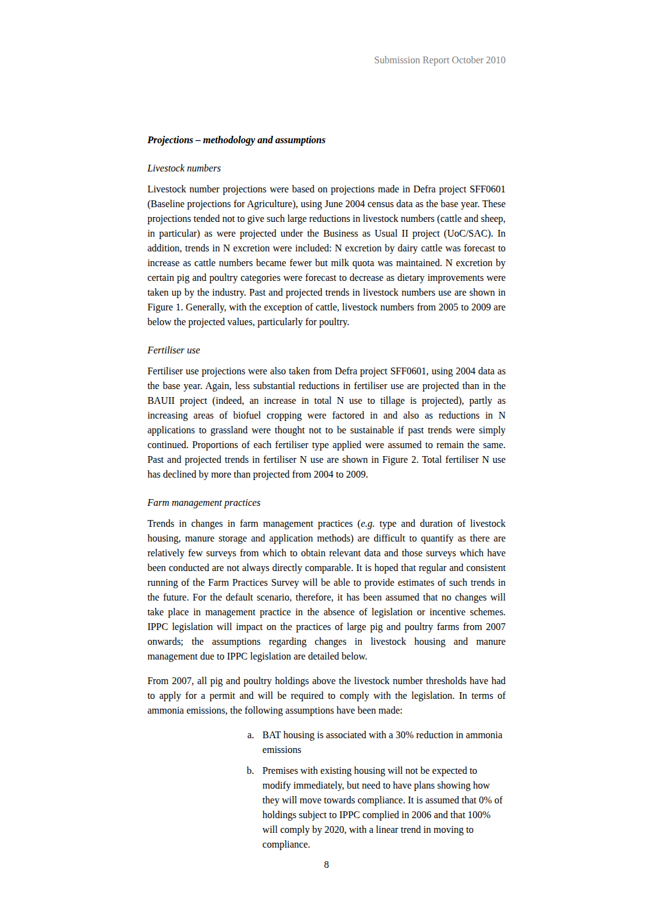Submission Report October 2010
Projections – methodology and assumptions
Livestock numbers
Livestock number projections were based on projections made in Defra project SFF0601 (Baseline projections for Agriculture), using June 2004 census data as the base year. These projections tended not to give such large reductions in livestock numbers (cattle and sheep, in particular) as were projected under the Business as Usual II project (UoC/SAC). In addition, trends in N excretion were included: N excretion by dairy cattle was forecast to increase as cattle numbers became fewer but milk quota was maintained. N excretion by certain pig and poultry categories were forecast to decrease as dietary improvements were taken up by the industry. Past and projected trends in livestock numbers use are shown in Figure 1. Generally, with the exception of cattle, livestock numbers from 2005 to 2009 are below the projected values, particularly for poultry.
Fertiliser use
Fertiliser use projections were also taken from Defra project SFF0601, using 2004 data as the base year. Again, less substantial reductions in fertiliser use are projected than in the BAUII project (indeed, an increase in total N use to tillage is projected), partly as increasing areas of biofuel cropping were factored in and also as reductions in N applications to grassland were thought not to be sustainable if past trends were simply continued. Proportions of each fertiliser type applied were assumed to remain the same. Past and projected trends in fertiliser N use are shown in Figure 2. Total fertiliser N use has declined by more than projected from 2004 to 2009.
Farm management practices
Trends in changes in farm management practices (e.g. type and duration of livestock housing, manure storage and application methods) are difficult to quantify as there are relatively few surveys from which to obtain relevant data and those surveys which have been conducted are not always directly comparable. It is hoped that regular and consistent running of the Farm Practices Survey will be able to provide estimates of such trends in the future. For the default scenario, therefore, it has been assumed that no changes will take place in management practice in the absence of legislation or incentive schemes. IPPC legislation will impact on the practices of large pig and poultry farms from 2007 onwards; the assumptions regarding changes in livestock housing and manure management due to IPPC legislation are detailed below.
From 2007, all pig and poultry holdings above the livestock number thresholds have had to apply for a permit and will be required to comply with the legislation. In terms of ammonia emissions, the following assumptions have been made:
BAT housing is associated with a 30% reduction in ammonia emissions
Premises with existing housing will not be expected to modify immediately, but need to have plans showing how they will move towards compliance. It is assumed that 0% of holdings subject to IPPC complied in 2006 and that 100% will comply by 2020, with a linear trend in moving to compliance.
8